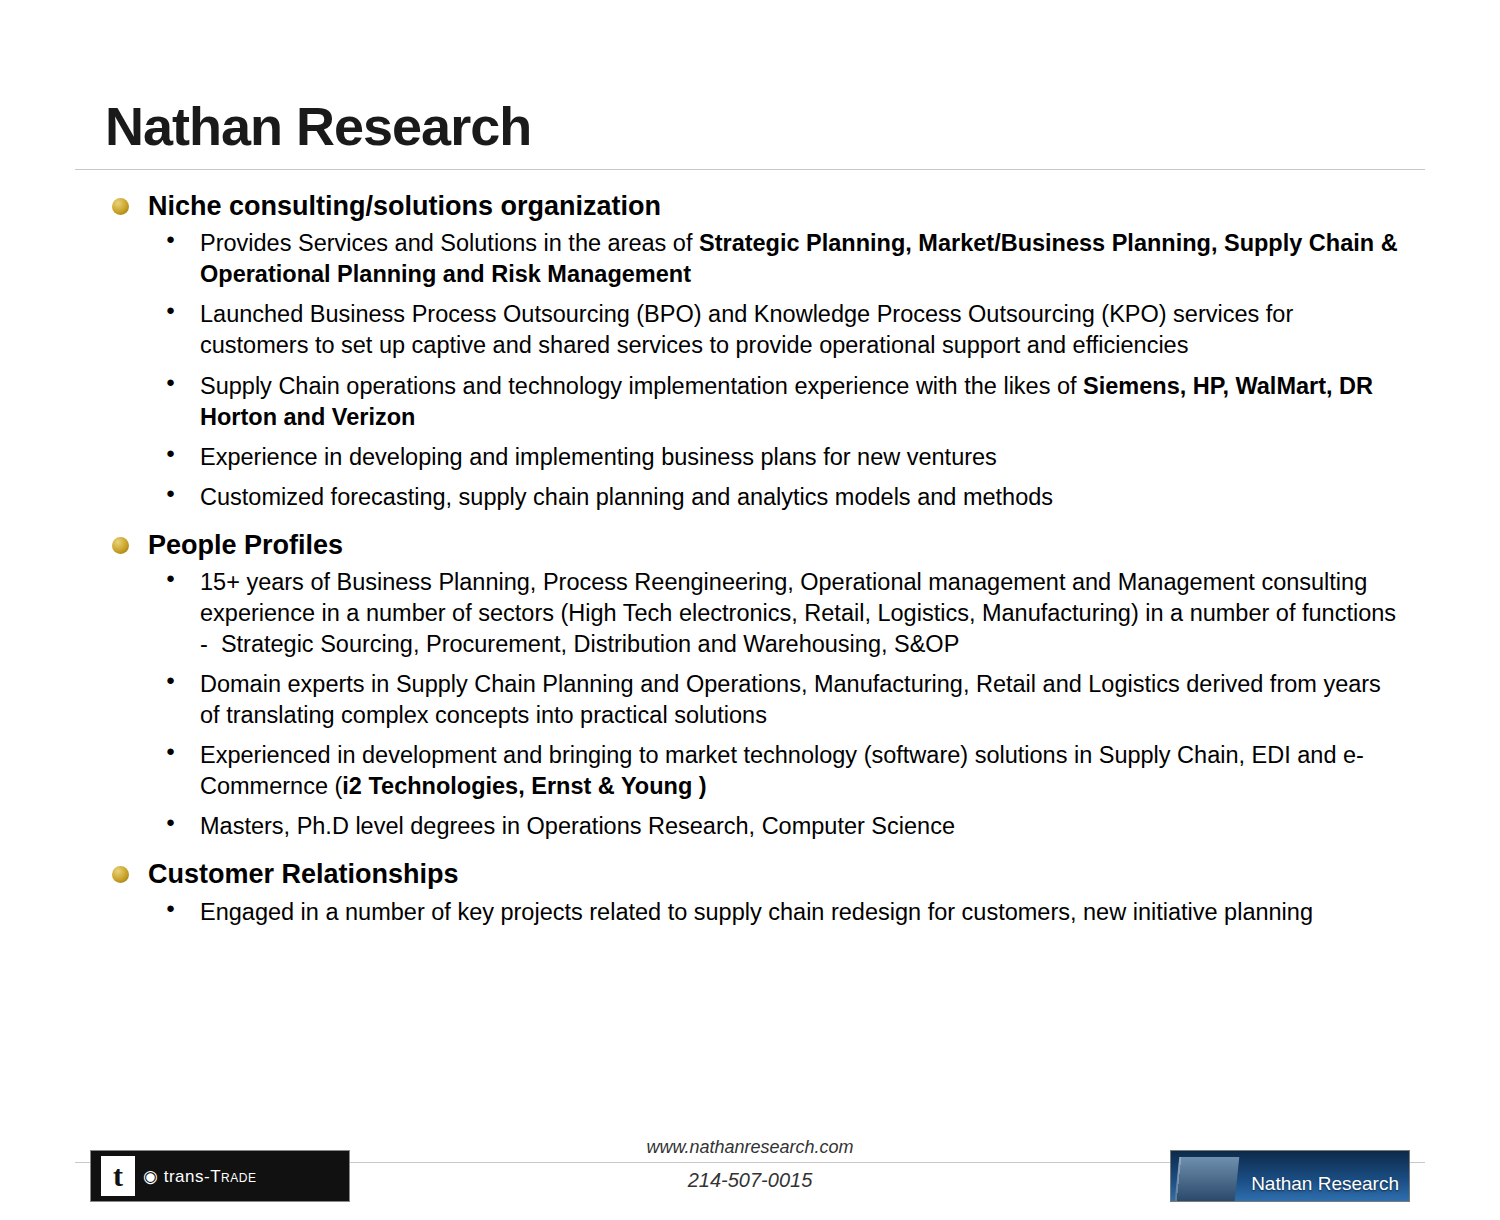Nathan Research
Niche consulting/solutions organization
Provides Services and Solutions in the areas of Strategic Planning, Market/Business Planning, Supply Chain & Operational Planning and Risk Management
Launched Business Process Outsourcing (BPO) and Knowledge Process Outsourcing (KPO) services for customers to set up captive and shared services to provide operational support and efficiencies
Supply Chain operations and technology implementation experience with the likes of Siemens, HP, WalMart, DR Horton and Verizon
Experience in developing and implementing business plans for new ventures
Customized forecasting, supply chain planning and analytics models and methods
People Profiles
15+ years of Business Planning, Process Reengineering, Operational management and Management consulting experience in a number of sectors (High Tech electronics, Retail, Logistics, Manufacturing) in a number of functions - Strategic Sourcing, Procurement, Distribution and Warehousing, S&OP
Domain experts in Supply Chain Planning and Operations, Manufacturing, Retail and Logistics derived from years of translating complex concepts into practical solutions
Experienced in development and bringing to market technology (software) solutions in Supply Chain, EDI and e-Commernce (i2 Technologies, Ernst & Young )
Masters, Ph.D level degrees in Operations Research, Computer Science
Customer Relationships
Engaged in a number of key projects related to supply chain redesign for customers, new initiative planning
www.nathanresearch.com
214-507-0015
t
◉ trans-Trade
Nathan Research